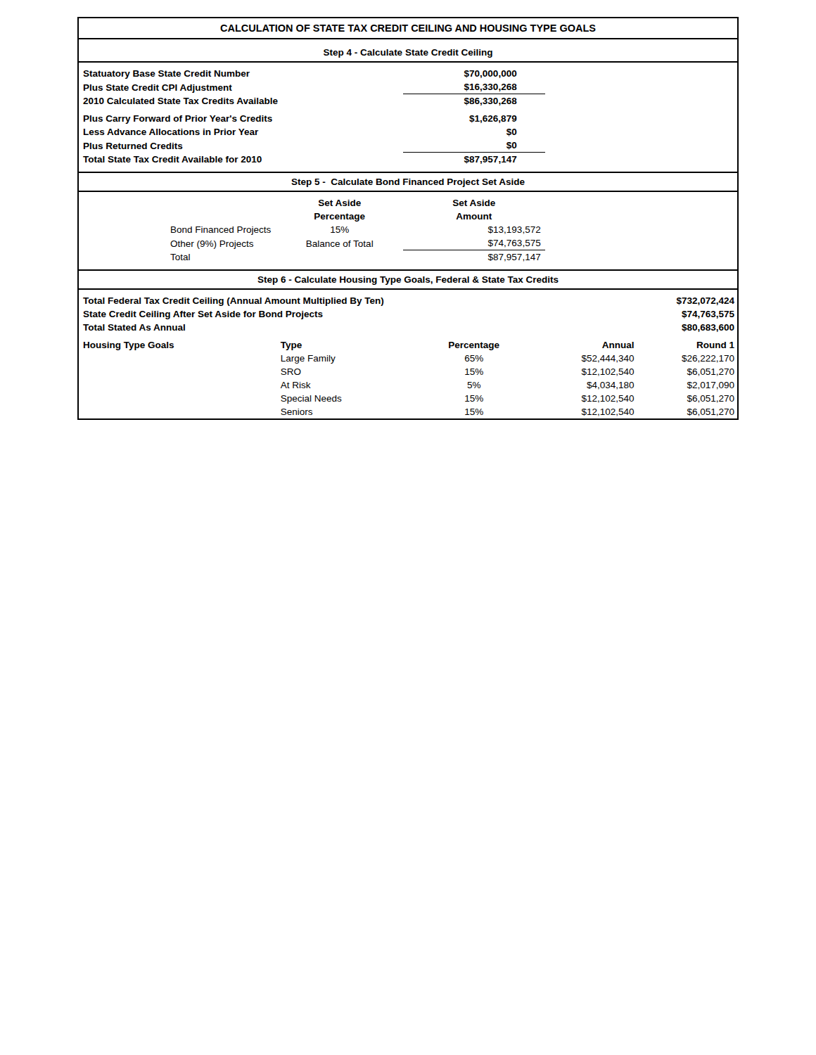| CALCULATION OF STATE TAX CREDIT CEILING AND HOUSING TYPE GOALS |
| Step 4 - Calculate State Credit Ceiling |
| Statuatory Base State Credit Number | $70,000,000 | | |
| Plus State Credit CPI Adjustment | $16,330,268 | | |
| 2010 Calculated State Tax Credits Available | $86,330,268 | | |
| Plus Carry Forward of Prior Year's Credits | $1,626,879 | | |
| Less Advance Allocations in Prior Year | $0 | | |
| Plus Returned Credits | $0 | | |
| Total State Tax Credit Available for 2010 | $87,957,147 | | |
| Step 5 - Calculate Bond Financed Project Set Aside |
| | Set Aside | Set Aside | | |
| | Percentage | Amount | | |
| Bond Financed Projects | 15% | $13,193,572 | | |
| Other (9%) Projects | Balance of Total | $74,763,575 | | |
| Total | | $87,957,147 | | |
| Step 6 - Calculate Housing Type Goals, Federal & State Tax Credits |
| Total Federal Tax Credit Ceiling (Annual Amount Multiplied By Ten) | | $732,072,424 |
| State Credit Ceiling After Set Aside for Bond Projects | | $74,763,575 |
| Total Stated As Annual | | $80,683,600 |
| Housing Type Goals | Type | Percentage | Annual | Round 1 |
| | Large Family | 65% | $52,444,340 | $26,222,170 |
| | SRO | 15% | $12,102,540 | $6,051,270 |
| | At Risk | 5% | $4,034,180 | $2,017,090 |
| | Special Needs | 15% | $12,102,540 | $6,051,270 |
| | Seniors | 15% | $12,102,540 | $6,051,270 |